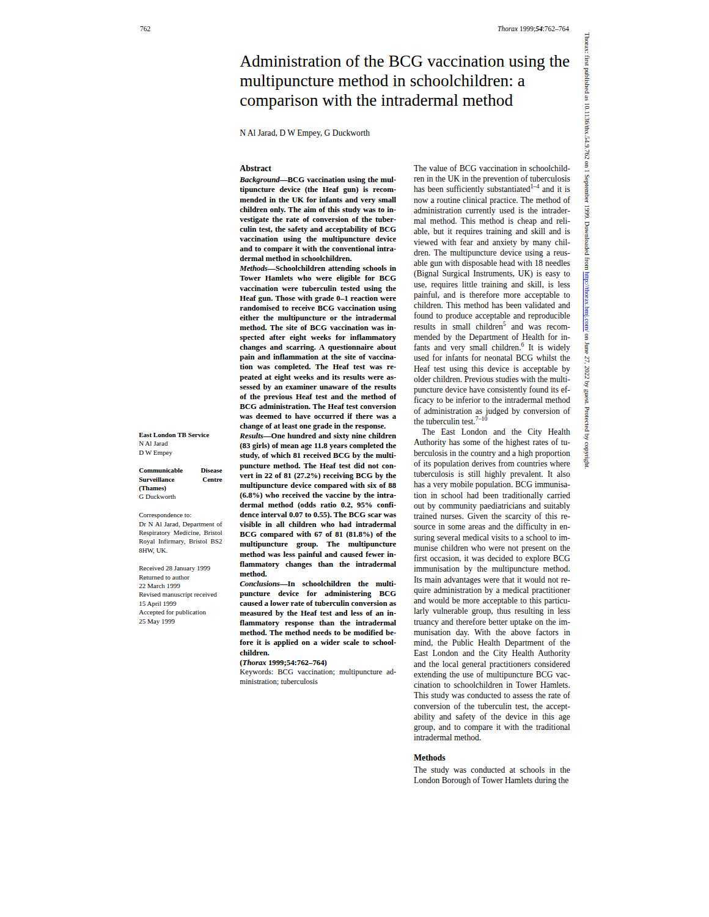762
Thorax 1999; 54:762–764
Administration of the BCG vaccination using the multipuncture method in schoolchildren: a comparison with the intradermal method
N Al Jarad, D W Empey, G Duckworth
East London TB Service
N Al Jarad
D W Empey
Communicable Disease Surveillance Centre (Thames)
G Duckworth
Correspondence to:
Dr N Al Jarad, Department of Respiratory Medicine, Bristol Royal Infirmary, Bristol BS2 8HW, UK.
Received 28 January 1999
Returned to author
22 March 1999
Revised manuscript received
15 April 1999
Accepted for publication
25 May 1999
Abstract
Background—BCG vaccination using the multipuncture device (the Heaf gun) is recommended in the UK for infants and very small children only. The aim of this study was to investigate the rate of conversion of the tuberculin test, the safety and acceptability of BCG vaccination using the multipuncture device and to compare it with the conventional intradermal method in schoolchildren.
Methods—Schoolchildren attending schools in Tower Hamlets who were eligible for BCG vaccination were tuberculin tested using the Heaf gun. Those with grade 0–1 reaction were randomised to receive BCG vaccination using either the multipuncture or the intradermal method. The site of BCG vaccination was inspected after eight weeks for inflammatory changes and scarring. A questionnaire about pain and inflammation at the site of vaccination was completed. The Heaf test was repeated at eight weeks and its results were assessed by an examiner unaware of the results of the previous Heaf test and the method of BCG administration. The Heaf test conversion was deemed to have occurred if there was a change of at least one grade in the response.
Results—One hundred and sixty nine children (83 girls) of mean age 11.8 years completed the study, of which 81 received BCG by the multipuncture method. The Heaf test did not convert in 22 of 81 (27.2%) receiving BCG by the multipuncture device compared with six of 88 (6.8%) who received the vaccine by the intradermal method (odds ratio 0.2, 95% confidence interval 0.07 to 0.55). The BCG scar was visible in all children who had intradermal BCG compared with 67 of 81 (81.8%) of the multipuncture group. The multipuncture method was less painful and caused fewer inflammatory changes than the intradermal method.
Conclusions—In schoolchildren the multipuncture device for administering BCG caused a lower rate of tuberculin conversion as measured by the Heaf test and less of an inflammatory response than the intradermal method. The method needs to be modified before it is applied on a wider scale to schoolchildren.
(Thorax 1999;54:762–764)
Keywords: BCG vaccination; multipuncture administration; tuberculosis
The value of BCG vaccination in schoolchildren in the UK in the prevention of tuberculosis has been sufficiently substantiated1–4 and it is now a routine clinical practice. The method of administration currently used is the intradermal method. This method is cheap and reliable, but it requires training and skill and is viewed with fear and anxiety by many children. The multipuncture device using a reusable gun with disposable head with 18 needles (Bignal Surgical Instruments, UK) is easy to use, requires little training and skill, is less painful, and is therefore more acceptable to children. This method has been validated and found to produce acceptable and reproducible results in small children5 and was recommended by the Department of Health for infants and very small children.6 It is widely used for infants for neonatal BCG whilst the Heaf test using this device is acceptable by older children. Previous studies with the multipuncture device have consistently found its efficacy to be inferior to the intradermal method of administration as judged by conversion of the tuberculin test.7–10
The East London and the City Health Authority has some of the highest rates of tuberculosis in the country and a high proportion of its population derives from countries where tuberculosis is still highly prevalent. It also has a very mobile population. BCG immunisation in school had been traditionally carried out by community paediatricians and suitably trained nurses. Given the scarcity of this resource in some areas and the difficulty in ensuring several medical visits to a school to immunise children who were not present on the first occasion, it was decided to explore BCG immunisation by the multipuncture method. Its main advantages were that it would not require administration by a medical practitioner and would be more acceptable to this particularly vulnerable group, thus resulting in less truancy and therefore better uptake on the immunisation day. With the above factors in mind, the Public Health Department of the East London and the City Health Authority and the local general practitioners considered extending the use of multipuncture BCG vaccination to schoolchildren in Tower Hamlets. This study was conducted to assess the rate of conversion of the tuberculin test, the acceptability and safety of the device in this age group, and to compare it with the traditional intradermal method.
Methods
The study was conducted at schools in the London Borough of Tower Hamlets during the
Thorax: first published as 10.1136/thx.54.9.762 on 1 September 1999. Downloaded from http://thorax.bmj.com/ on June 27, 2022 by guest. Protected by copyright.